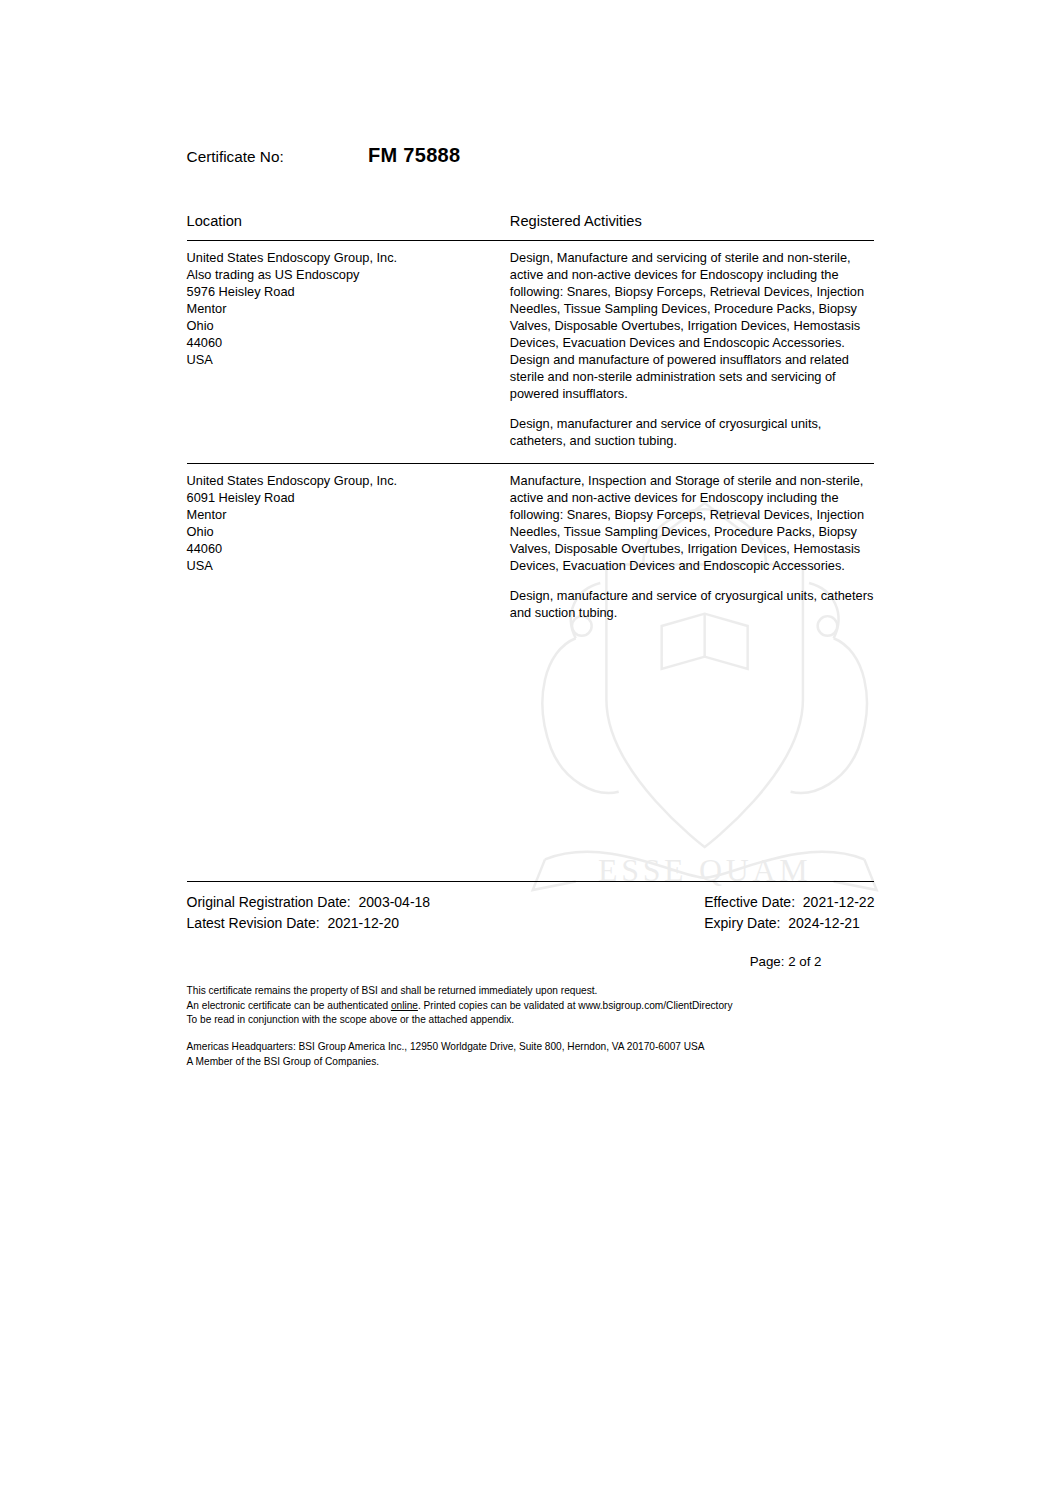ESSE QUAM
Certificate No:
FM 75888
| Location | Registered Activities |
| --- | --- |
| United States Endoscopy Group, Inc. Also trading as US Endoscopy 5976 Heisley Road Mentor Ohio 44060 USA | Design, Manufacture and servicing of sterile and non-sterile, active and non-active devices for Endoscopy including the following: Snares, Biopsy Forceps, Retrieval Devices, Injection Needles, Tissue Sampling Devices, Procedure Packs, Biopsy Valves, Disposable Overtubes, Irrigation Devices, Hemostasis Devices, Evacuation Devices and Endoscopic Accessories. Design and manufacture of powered insufflators and related sterile and non-sterile administration sets and servicing of powered insufflators. Design, manufacturer and service of cryosurgical units, catheters, and suction tubing. |
| United States Endoscopy Group, Inc. 6091 Heisley Road Mentor Ohio 44060 USA | Manufacture, Inspection and Storage of sterile and non-sterile, active and non-active devices for Endoscopy including the following: Snares, Biopsy Forceps, Retrieval Devices, Injection Needles, Tissue Sampling Devices, Procedure Packs, Biopsy Valves, Disposable Overtubes, Irrigation Devices, Hemostasis Devices, Evacuation Devices and Endoscopic Accessories. Design, manufacture and service of cryosurgical units, catheters and suction tubing. |
Original Registration Date: 2003-04-18
Latest Revision Date: 2021-12-20
Effective Date: 2021-12-22
Expiry Date: 2024-12-21
Page: 2 of 2
This certificate remains the property of BSI and shall be returned immediately upon request.
An electronic certificate can be authenticated online. Printed copies can be validated at www.bsigroup.com/ClientDirectory
To be read in conjunction with the scope above or the attached appendix.
Americas Headquarters: BSI Group America Inc., 12950 Worldgate Drive, Suite 800, Herndon, VA 20170-6007 USA
A Member of the BSI Group of Companies.